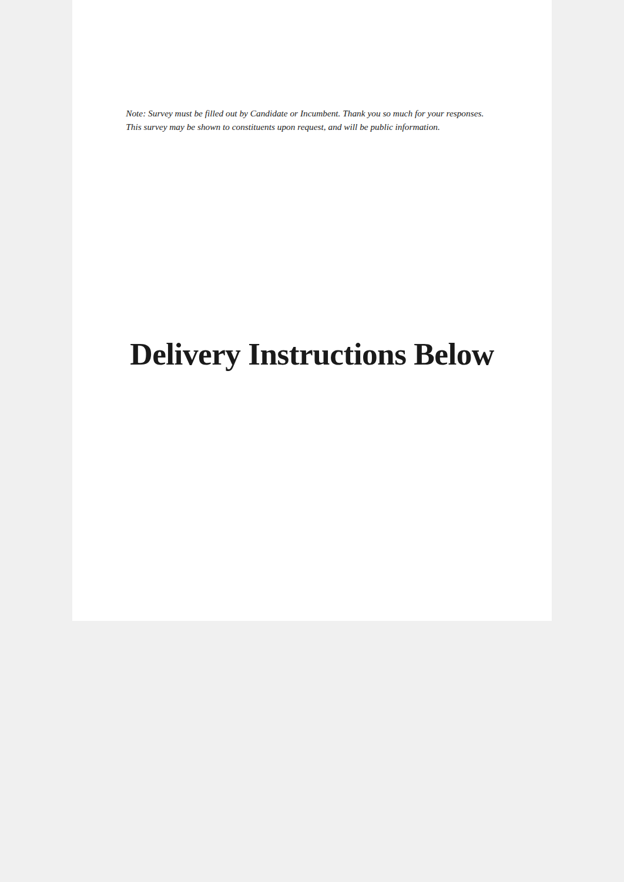Note: Survey must be filled out by Candidate or Incumbent. Thank you so much for your responses. This survey may be shown to constituents upon request, and will be public information.
Delivery Instructions Below